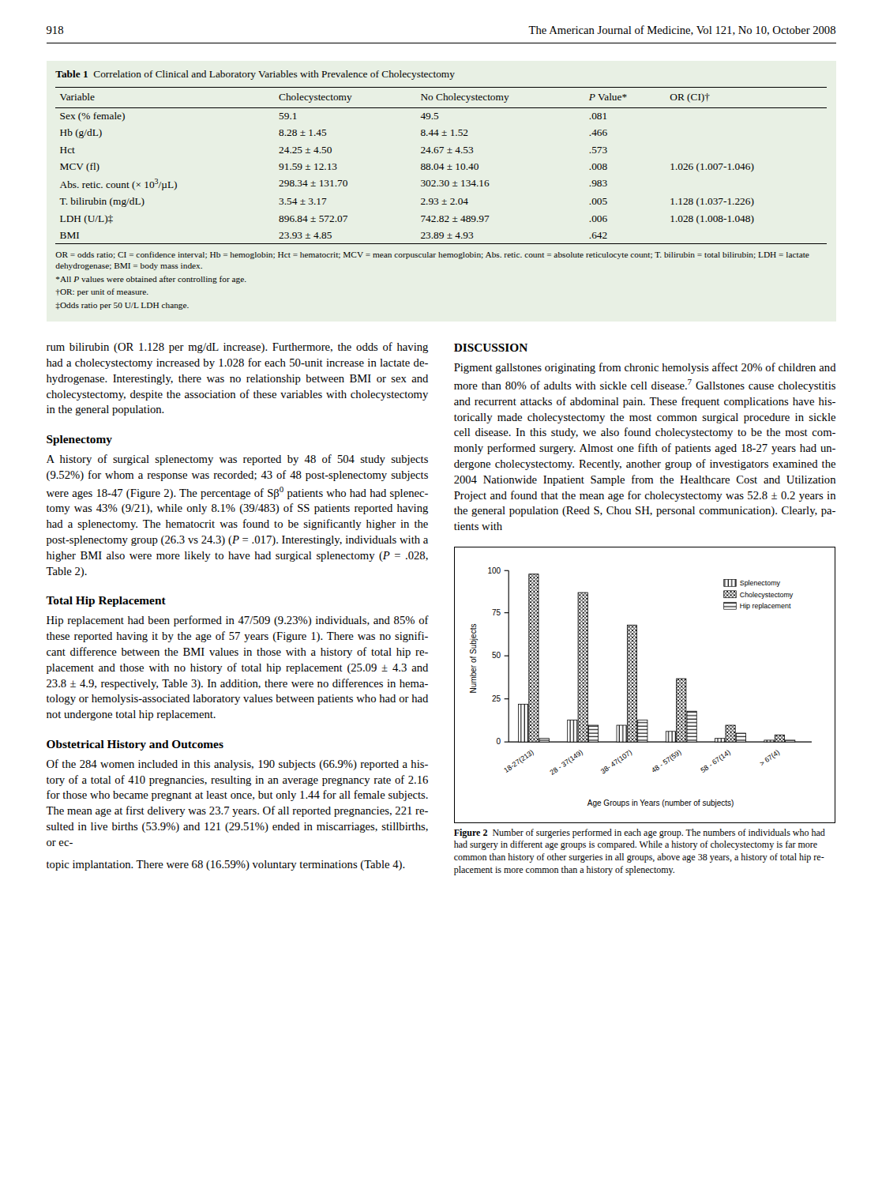918 The American Journal of Medicine, Vol 121, No 10, October 2008
Table 1 Correlation of Clinical and Laboratory Variables with Prevalence of Cholecystectomy
| Variable | Cholecystectomy | No Cholecystectomy | P Value* | OR (CI)† |
| --- | --- | --- | --- | --- |
| Sex (% female) | 59.1 | 49.5 | .081 | |
| Hb (g/dL) | 8.28 ± 1.45 | 8.44 ± 1.52 | .466 | |
| Hct | 24.25 ± 4.50 | 24.67 ± 4.53 | .573 | |
| MCV (fl) | 91.59 ± 12.13 | 88.04 ± 10.40 | .008 | 1.026 (1.007-1.046) |
| Abs. retic. count (× 10 3 /µL) | 298.34 ± 131.70 | 302.30 ± 134.16 | .983 | |
| T. bilirubin (mg/dL) | 3.54 ± 3.17 | 2.93 ± 2.04 | .005 | 1.128 (1.037-1.226) |
| LDH (U/L)‡ | 896.84 ± 572.07 | 742.82 ± 489.97 | .006 | 1.028 (1.008-1.048) |
| BMI | 23.93 ± 4.85 | 23.89 ± 4.93 | .642 | |
OR = odds ratio; CI = confidence interval; Hb = hemoglobin; Hct = hematocrit; MCV = mean corpuscular hemoglobin; Abs. retic. count = absolute reticulocyte count; T. bilirubin = total bilirubin; LDH = lactate dehydrogenase; BMI = body mass index.
*All P values were obtained after controlling for age.
†OR: per unit of measure.
‡Odds ratio per 50 U/L LDH change.
rum bilirubin (OR 1.128 per mg/dL increase). Furthermore, the odds of having had a cholecystectomy increased by 1.028 for each 50-unit increase in lactate dehydrogenase. Interestingly, there was no relationship between BMI or sex and cholecystectomy, despite the association of these variables with cholecystectomy in the general population.
Splenectomy
A history of surgical splenectomy was reported by 48 of 504 study subjects (9.52%) for whom a response was recorded; 43 of 48 post-splenectomy subjects were ages 18-47 (Figure 2). The percentage of Sβ0 patients who had had splenectomy was 43% (9/21), while only 8.1% (39/483) of SS patients reported having had a splenectomy. The hematocrit was found to be significantly higher in the post-splenectomy group (26.3 vs 24.3) (P = .017). Interestingly, individuals with a higher BMI also were more likely to have had surgical splenectomy (P = .028, Table 2).
Total Hip Replacement
Hip replacement had been performed in 47/509 (9.23%) individuals, and 85% of these reported having it by the age of 57 years (Figure 1). There was no significant difference between the BMI values in those with a history of total hip replacement and those with no history of total hip replacement (25.09 ± 4.3 and 23.8 ± 4.9, respectively, Table 3). In addition, there were no differences in hematology or hemolysis-associated laboratory values between patients who had or had not undergone total hip replacement.
Obstetrical History and Outcomes
Of the 284 women included in this analysis, 190 subjects (66.9%) reported a history of a total of 410 pregnancies, resulting in an average pregnancy rate of 2.16 for those who became pregnant at least once, but only 1.44 for all female subjects. The mean age at first delivery was 23.7 years. Of all reported pregnancies, 221 resulted in live births (53.9%) and 121 (29.51%) ended in miscarriages, stillbirths, or ec-
topic implantation. There were 68 (16.59%) voluntary terminations (Table 4).
DISCUSSION
Pigment gallstones originating from chronic hemolysis affect 20% of children and more than 80% of adults with sickle cell disease.7 Gallstones cause cholecystitis and recurrent attacks of abdominal pain. These frequent complications have historically made cholecystectomy the most common surgical procedure in sickle cell disease. In this study, we also found cholecystectomy to be the most commonly performed surgery. Almost one fifth of patients aged 18-27 years had undergone cholecystectomy. Recently, another group of investigators examined the 2004 Nationwide Inpatient Sample from the Healthcare Cost and Utilization Project and found that the mean age for cholecystectomy was 52.8 ± 0.2 years in the general population (Reed S, Chou SH, personal communication). Clearly, patients with
0 25 50 75 100 Number of Subjects Splenectomy Cholecystectomy Hip replacement 18-27(213) 28 - 37(149) 38- 47(107) 48 - 57(59) 58 - 67(14) > 67(4) Age Groups in Years (number of subjects)
Figure 2 Number of surgeries performed in each age group. The numbers of individuals who had had surgery in different age groups is compared. While a history of cholecystectomy is far more common than history of other surgeries in all groups, above age 38 years, a history of total hip replacement is more common than a history of splenectomy.